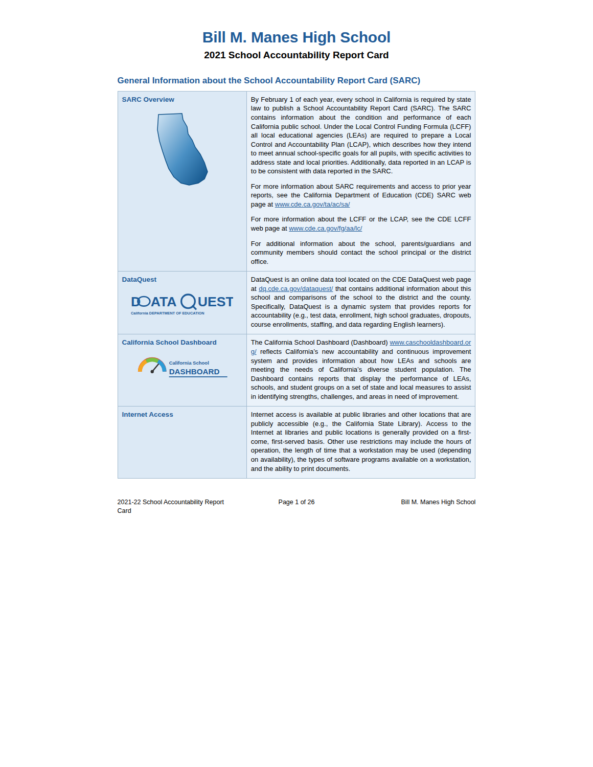Bill M. Manes High School
2021 School Accountability Report Card
General Information about the School Accountability Report Card (SARC)
| SARC Overview | By February 1 of each year, every school in California is required by state law to publish a School Accountability Report Card (SARC). The SARC contains information about the condition and performance of each California public school. Under the Local Control Funding Formula (LCFF) all local educational agencies (LEAs) are required to prepare a Local Control and Accountability Plan (LCAP), which describes how they intend to meet annual school-specific goals for all pupils, with specific activities to address state and local priorities. Additionally, data reported in an LCAP is to be consistent with data reported in the SARC. For more information about SARC requirements and access to prior year reports, see the California Department of Education (CDE) SARC web page at www.cde.ca.gov/ta/ac/sa/ For more information about the LCFF or the LCAP, see the CDE LCFF web page at www.cde.ca.gov/fg/aa/lc/ For additional information about the school, parents/guardians and community members should contact the school principal or the district office. |
| DataQuest D ATA UEST California DEPARTMENT OF EDUCATION | DataQuest is an online data tool located on the CDE DataQuest web page at dq.cde.ca.gov/dataquest/ that contains additional information about this school and comparisons of the school to the district and the county. Specifically, DataQuest is a dynamic system that provides reports for accountability (e.g., test data, enrollment, high school graduates, dropouts, course enrollments, staffing, and data regarding English learners). |
| California School Dashboard California School DASHBOARD | The California School Dashboard (Dashboard) www.caschooldashboard.org/ reflects California’s new accountability and continuous improvement system and provides information about how LEAs and schools are meeting the needs of California’s diverse student population. The Dashboard contains reports that display the performance of LEAs, schools, and student groups on a set of state and local measures to assist in identifying strengths, challenges, and areas in need of improvement. |
| Internet Access | Internet access is available at public libraries and other locations that are publicly accessible (e.g., the California State Library). Access to the Internet at libraries and public locations is generally provided on a first-come, first-served basis. Other use restrictions may include the hours of operation, the length of time that a workstation may be used (depending on availability), the types of software programs available on a workstation, and the ability to print documents. |
2021-22 School Accountability Report Card
Page 1 of 26
Bill M. Manes High School